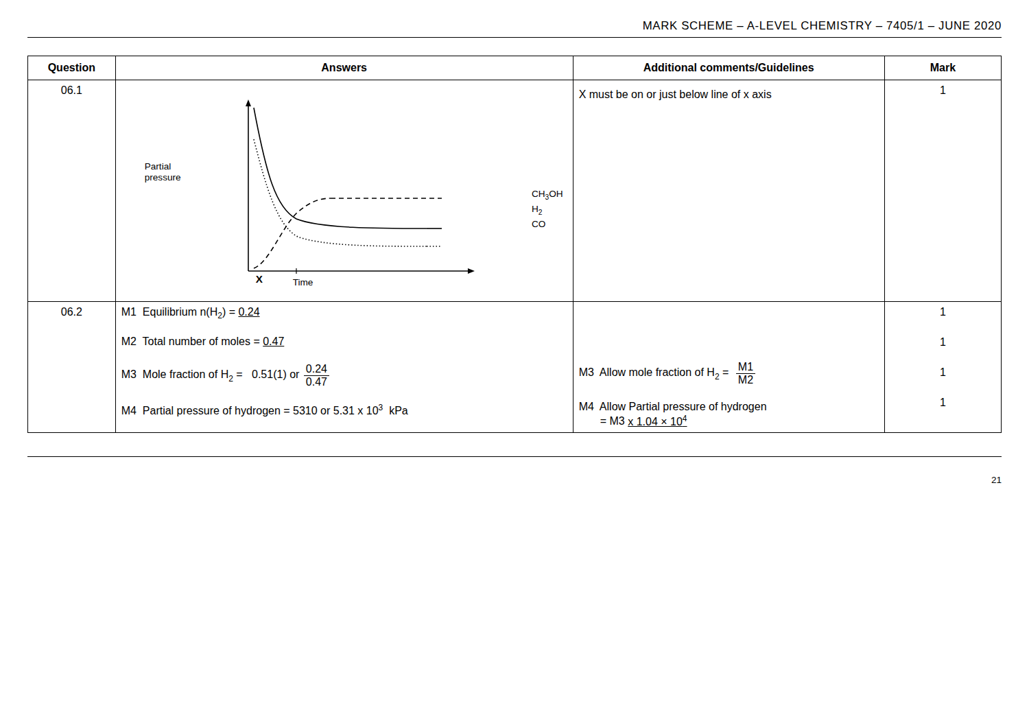MARK SCHEME – A-LEVEL CHEMISTRY – 7405/1 – JUNE 2020
| Question | Answers | Additional comments/Guidelines | Mark |
| --- | --- | --- | --- |
| 06.1 | Partial pressure CH 3 OH H 2 CO X Time | X must be on or just below line of x axis | 1 |
| 06.2 | M1 Equilibrium n(H 2 ) = 0.24 M2 Total number of moles = 0.47 M3 Mole fraction of H 2 = 0.51(1) or 0.24 0.47 M4 Partial pressure of hydrogen = 5310 or 5.31 x 10 3 kPa | M3 Allow mole fraction of H 2 = M1 M2 M4 Allow Partial pressure of hydrogen = M3 x 1.04 × 10 4 | 1 1 1 1 |
21